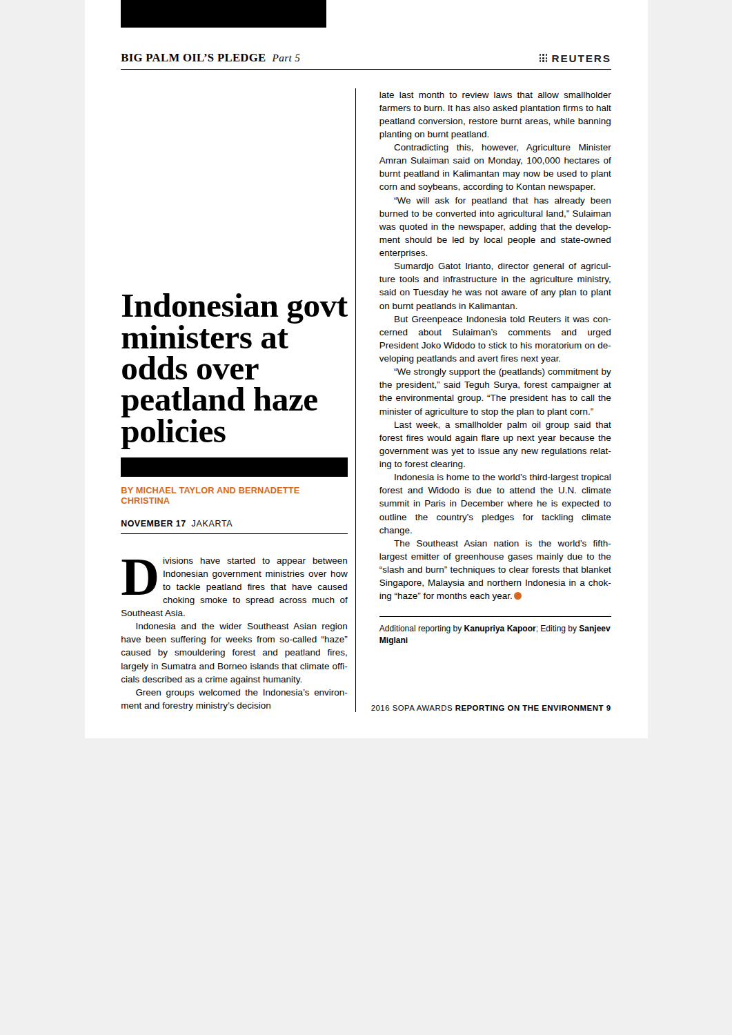BIG PALM OIL’S PLEDGE Part 5
REUTERS
Indonesian govt ministers at odds over peatland haze policies
By Michael Taylor and Bernadette Christina
NOVEMBER 17 JAKARTA
Divisions have started to appear between Indonesian government ministries over how to tackle peatland fires that have caused choking smoke to spread across much of Southeast Asia.
Indonesia and the wider Southeast Asian region have been suffering for weeks from so-called “haze” caused by smouldering forest and peatland fires, largely in Sumatra and Borneo islands that climate officials described as a crime against humanity.
Green groups welcomed the Indonesia’s environment and forestry ministry’s decision
late last month to review laws that allow smallholder farmers to burn. It has also asked plantation firms to halt peatland conversion, restore burnt areas, while banning planting on burnt peatland.
Contradicting this, however, Agriculture Minister Amran Sulaiman said on Monday, 100,000 hectares of burnt peatland in Kalimantan may now be used to plant corn and soybeans, according to Kontan newspaper.
“We will ask for peatland that has already been burned to be converted into agricultural land,” Sulaiman was quoted in the newspaper, adding that the development should be led by local people and state-owned enterprises.
Sumardjo Gatot Irianto, director general of agriculture tools and infrastructure in the agriculture ministry, said on Tuesday he was not aware of any plan to plant on burnt peatlands in Kalimantan.
But Greenpeace Indonesia told Reuters it was concerned about Sulaiman’s comments and urged President Joko Widodo to stick to his moratorium on developing peatlands and avert fires next year.
“We strongly support the (peatlands) commitment by the president,” said Teguh Surya, forest campaigner at the environmental group. “The president has to call the minister of agriculture to stop the plan to plant corn.”
Last week, a smallholder palm oil group said that forest fires would again flare up next year because the government was yet to issue any new regulations relating to forest clearing.
Indonesia is home to the world’s third-largest tropical forest and Widodo is due to attend the U.N. climate summit in Paris in December where he is expected to outline the country’s pledges for tackling climate change.
The Southeast Asian nation is the world’s fifth-largest emitter of greenhouse gases mainly due to the “slash and burn” techniques to clear forests that blanket Singapore, Malaysia and northern Indonesia in a choking “haze” for months each year.R
Additional reporting by Kanupriya Kapoor; Editing by Sanjeev Miglani
2016 SOPA AWARDS REPORTING ON THE ENVIRONMENT 9